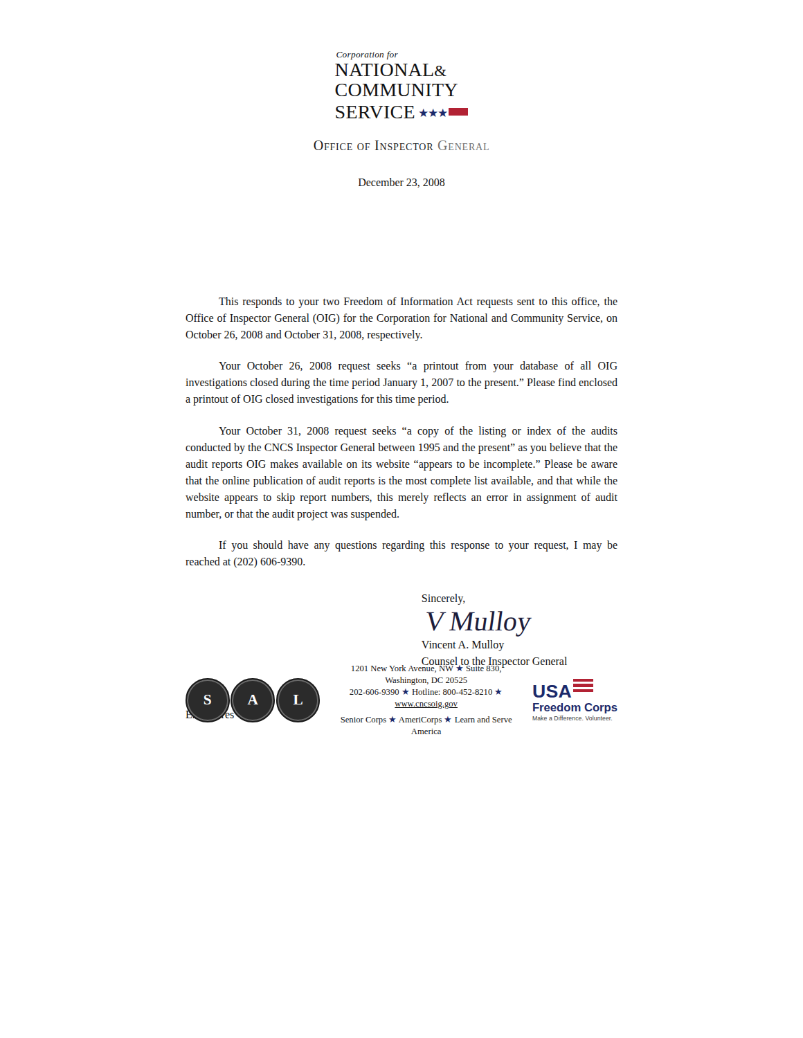Corporation for
NATIONAL&
COMMUNITY
SERVICE★★★
Office of Inspector General
December 23, 2008
This responds to your two Freedom of Information Act requests sent to this office, the Office of Inspector General (OIG) for the Corporation for National and Community Service, on October 26, 2008 and October 31, 2008, respectively.
Your October 26, 2008 request seeks “a printout from your database of all OIG investigations closed during the time period January 1, 2007 to the present.” Please find enclosed a printout of OIG closed investigations for this time period.
Your October 31, 2008 request seeks “a copy of the listing or index of the audits conducted by the CNCS Inspector General between 1995 and the present” as you believe that the audit reports OIG makes available on its website “appears to be incomplete.” Please be aware that the online publication of audit reports is the most complete list available, and that while the website appears to skip report numbers, this merely reflects an error in assignment of audit number, or that the audit project was suspended.
If you should have any questions regarding this response to your request, I may be reached at (202) 606-9390.
Sincerely,
V  Mulloy
Vincent A. Mulloy
Counsel to the Inspector General
Enclosures
S
A
L
1201 New York Avenue, NW ★ Suite 830, Washington, DC 20525
202-606-9390 ★ Hotline: 800-452-8210 ★ www.cncsoig.gov
Senior Corps ★ AmeriCorps ★ Learn and Serve America
USA
Freedom Corps
Make a Difference. Volunteer.